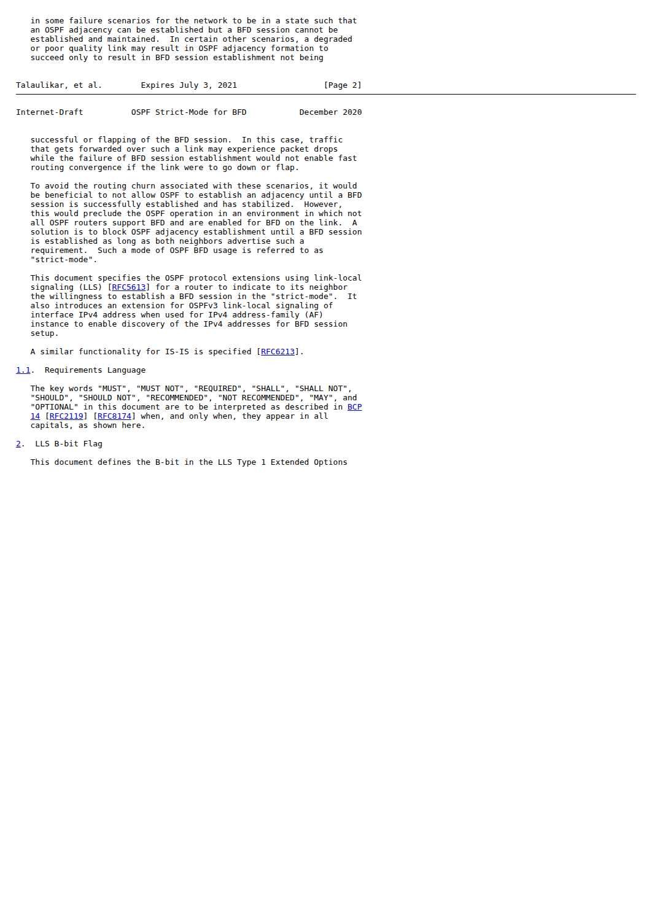in some failure scenarios for the network to be in a state such that an OSPF adjacency can be established but a BFD session cannot be established and maintained. In certain other scenarios, a degraded or poor quality link may result in OSPF adjacency formation to succeed only to result in BFD session establishment not being Talaulikar, et al. Expires July 3, 2021 [Page 2]
Internet-Draft OSPF Strict-Mode for BFD December 2020 successful or flapping of the BFD session. In this case, traffic that gets forwarded over such a link may experience packet drops while the failure of BFD session establishment would not enable fast routing convergence if the link were to go down or flap. To avoid the routing churn associated with these scenarios, it would be beneficial to not allow OSPF to establish an adjacency until a BFD session is successfully established and has stabilized. However, this would preclude the OSPF operation in an environment in which not all OSPF routers support BFD and are enabled for BFD on the link. A solution is to block OSPF adjacency establishment until a BFD session is established as long as both neighbors advertise such a requirement. Such a mode of OSPF BFD usage is referred to as "strict-mode". This document specifies the OSPF protocol extensions using link-local signaling (LLS) [RFC5613] for a router to indicate to its neighbor the willingness to establish a BFD session in the "strict-mode". It also introduces an extension for OSPFv3 link-local signaling of interface IPv4 address when used for IPv4 address-family (AF) instance to enable discovery of the IPv4 addresses for BFD session setup. A similar functionality for IS-IS is specified [RFC6213]. 1.1. Requirements Language The key words "MUST", "MUST NOT", "REQUIRED", "SHALL", "SHALL NOT", "SHOULD", "SHOULD NOT", "RECOMMENDED", "NOT RECOMMENDED", "MAY", and "OPTIONAL" in this document are to be interpreted as described in BCP 14 [RFC2119] [RFC8174] when, and only when, they appear in all capitals, as shown here. 2. LLS B-bit Flag This document defines the B-bit in the LLS Type 1 Extended Options